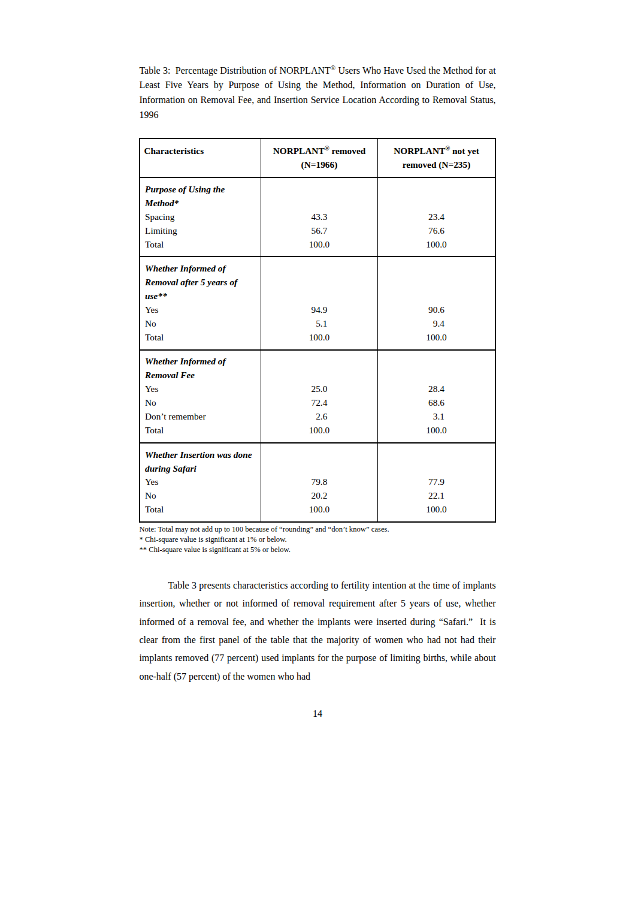Table 3: Percentage Distribution of NORPLANT® Users Who Have Used the Method for at Least Five Years by Purpose of Using the Method, Information on Duration of Use, Information on Removal Fee, and Insertion Service Location According to Removal Status, 1996
| Characteristics | NORPLANT ® removed (N=1966) | NORPLANT ® not yet removed (N=235) |
| --- | --- | --- |
| Purpose of Using the Method* Spacing Limiting Total | 43.3 56.7 100.0 | 23.4 76.6 100.0 |
| Whether Informed of Removal after 5 years of use** Yes No Total | 94.9 5.1 100.0 | 90.6 9.4 100.0 |
| Whether Informed of Removal Fee Yes No Don’t remember Total | 25.0 72.4 2.6 100.0 | 28.4 68.6 3.1 100.0 |
| Whether Insertion was done during Safari Yes No Total | 79.8 20.2 100.0 | 77.9 22.1 100.0 |
Note: Total may not add up to 100 because of “rounding” and “don’t know” cases.
* Chi-square value is significant at 1% or below.
** Chi-square value is significant at 5% or below.
Table 3 presents characteristics according to fertility intention at the time of implants insertion, whether or not informed of removal requirement after 5 years of use, whether informed of a removal fee, and whether the implants were inserted during “Safari.” It is clear from the first panel of the table that the majority of women who had not had their implants removed (77 percent) used implants for the purpose of limiting births, while about one-half (57 percent) of the women who had
14